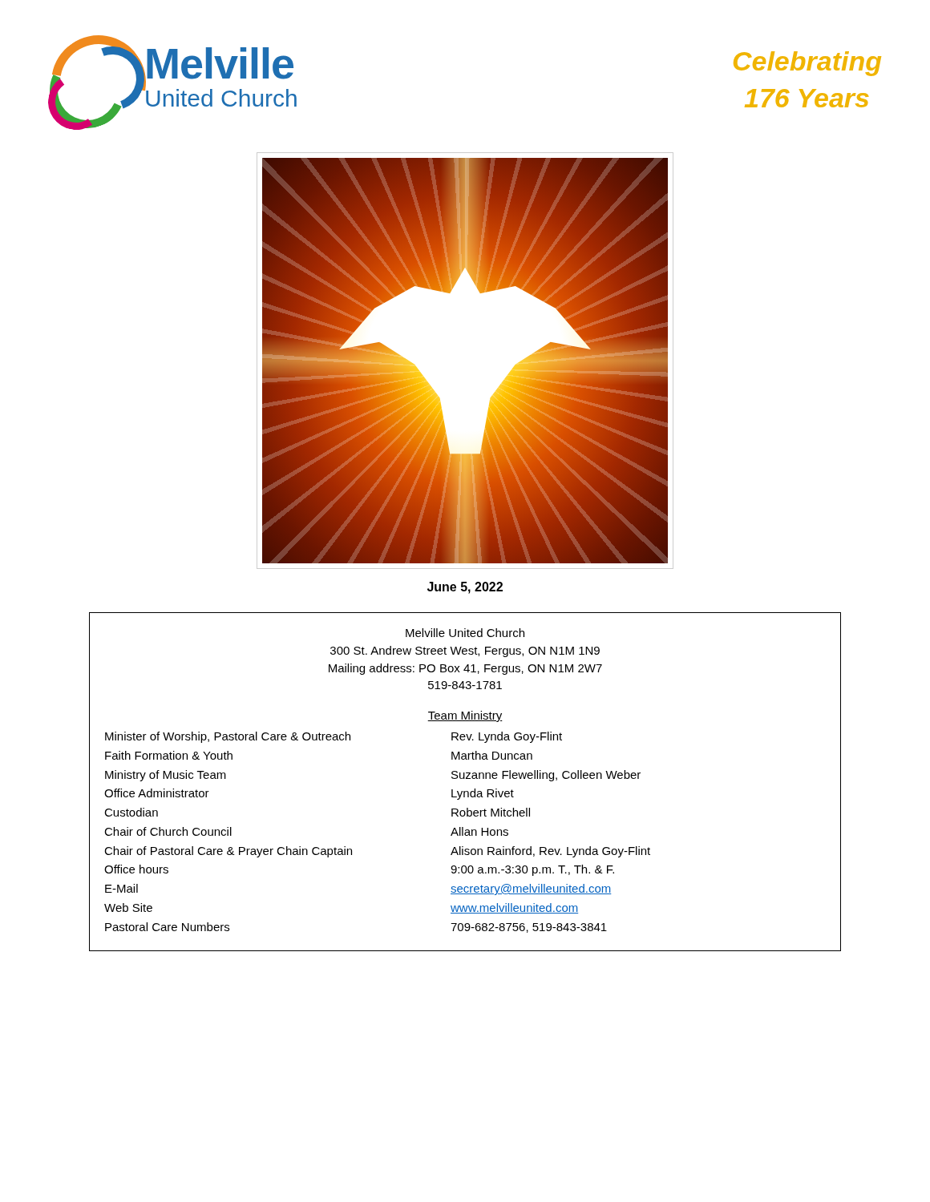Melville
United Church
Celebrating
176 Years
June 5, 2022
Melville United Church
300 St. Andrew Street West, Fergus, ON N1M 1N9
Mailing address: PO Box 41, Fergus, ON N1M 2W7
519-843-1781
Team Ministry
| Minister of Worship, Pastoral Care & Outreach | Rev. Lynda Goy-Flint |
| Faith Formation & Youth | Martha Duncan |
| Ministry of Music Team | Suzanne Flewelling, Colleen Weber |
| Office Administrator | Lynda Rivet |
| Custodian | Robert Mitchell |
| Chair of Church Council | Allan Hons |
| Chair of Pastoral Care & Prayer Chain Captain | Alison Rainford, Rev. Lynda Goy-Flint |
| Office hours | 9:00 a.m.-3:30 p.m. T., Th. & F. |
| E-Mail | secretary@melvilleunited.com |
| Web Site | www.melvilleunited.com |
| Pastoral Care Numbers | 709-682-8756, 519-843-3841 |